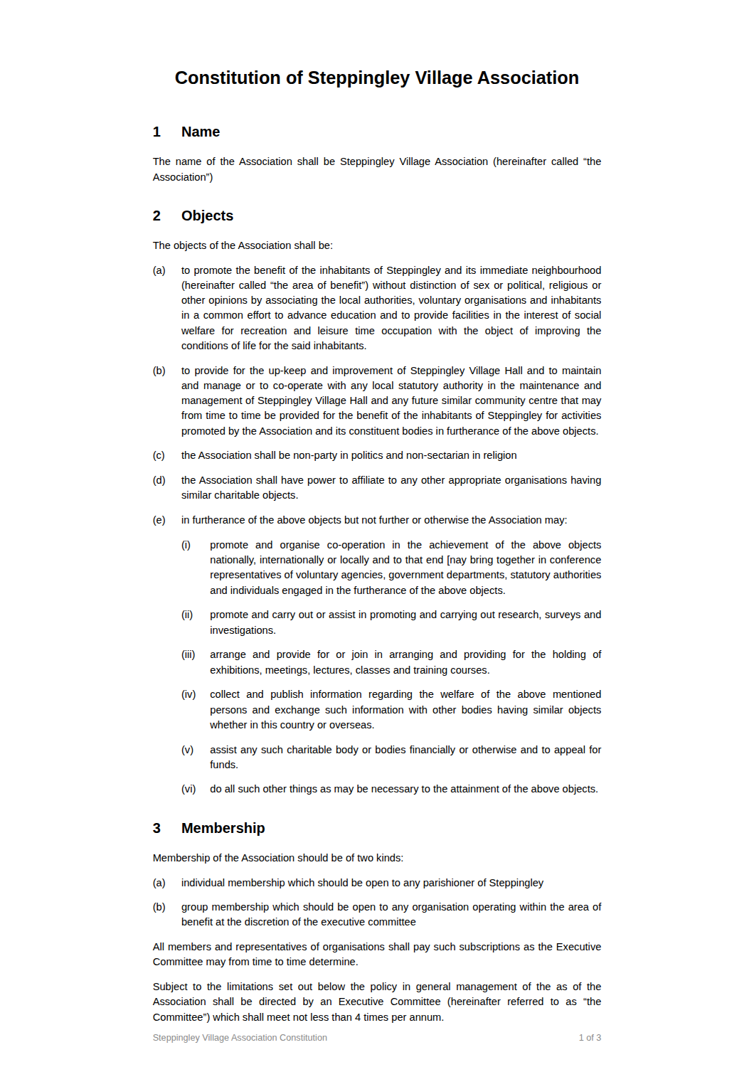Constitution of Steppingley Village Association
1 Name
The name of the Association shall be Steppingley Village Association (hereinafter called “the Association”)
2 Objects
The objects of the Association shall be:
(a) to promote the benefit of the inhabitants of Steppingley and its immediate neighbourhood (hereinafter called “the area of benefit”) without distinction of sex or political, religious or other opinions by associating the local authorities, voluntary organisations and inhabitants in a common effort to advance education and to provide facilities in the interest of social welfare for recreation and leisure time occupation with the object of improving the conditions of life for the said inhabitants.
(b) to provide for the up-keep and improvement of Steppingley Village Hall and to maintain and manage or to co-operate with any local statutory authority in the maintenance and management of Steppingley Village Hall and any future similar community centre that may from time to time be provided for the benefit of the inhabitants of Steppingley for activities promoted by the Association and its constituent bodies in furtherance of the above objects.
(c) the Association shall be non-party in politics and non-sectarian in religion
(d) the Association shall have power to affiliate to any other appropriate organisations having similar charitable objects.
(e) in furtherance of the above objects but not further or otherwise the Association may:
(i) promote and organise co-operation in the achievement of the above objects nationally, internationally or locally and to that end [nay bring together in conference representatives of voluntary agencies, government departments, statutory authorities and individuals engaged in the furtherance of the above objects.
(ii) promote and carry out or assist in promoting and carrying out research, surveys and investigations.
(iii) arrange and provide for or join in arranging and providing for the holding of exhibitions, meetings, lectures, classes and training courses.
(iv) collect and publish information regarding the welfare of the above mentioned persons and exchange such information with other bodies having similar objects whether in this country or overseas.
(v) assist any such charitable body or bodies financially or otherwise and to appeal for funds.
(vi) do all such other things as may be necessary to the attainment of the above objects.
3 Membership
Membership of the Association should be of two kinds:
(a) individual membership which should be open to any parishioner of Steppingley
(b) group membership which should be open to any organisation operating within the area of benefit at the discretion of the executive committee
All members and representatives of organisations shall pay such subscriptions as the Executive Committee may from time to time determine.
Subject to the limitations set out below the policy in general management of the as of the Association shall be directed by an Executive Committee (hereinafter referred to as “the Committee”) which shall meet not less than 4 times per annum.
Steppingley Village Association Constitution 1 of 3